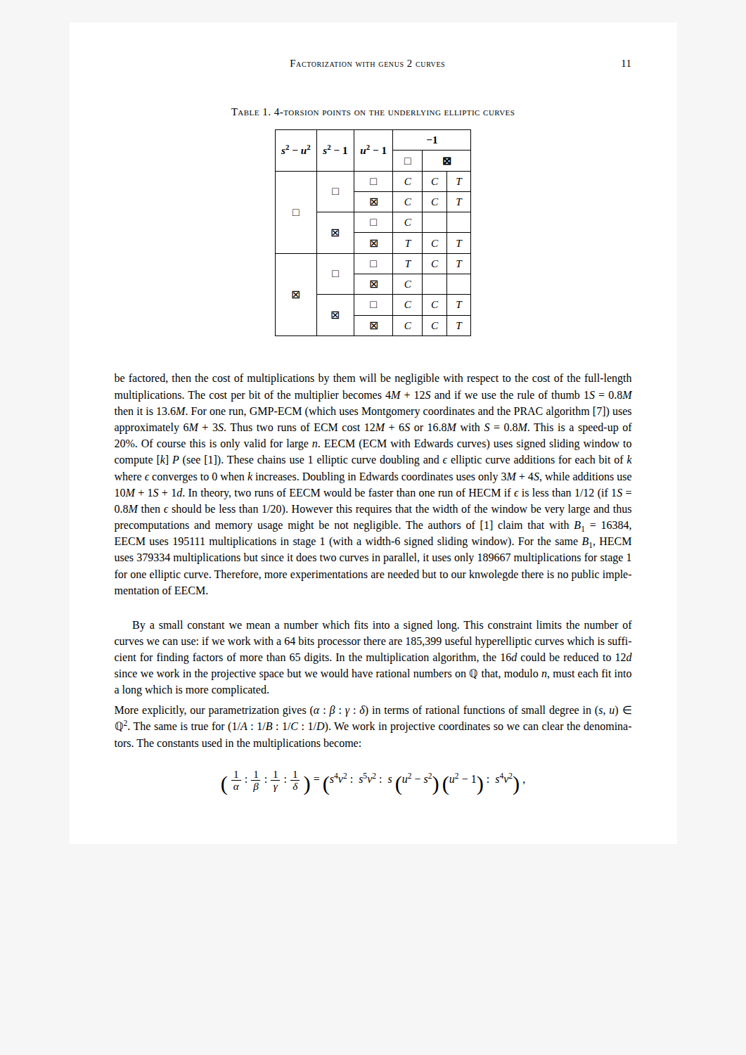Factorization with genus 2 curves 11
Table 1. 4-torsion points on the underlying elliptic curves
| s 2 − u 2 | s 2 − 1 | u 2 − 1 | −1 |
| --- | --- | --- | --- |
| □ | ⊠ |
| □ | □ | □ | C | C | T |
| ⊠ | C | C | T |
| ⊠ | □ | C | | |
| ⊠ | T | C | T |
| ⊠ | □ | □ | T | C | T |
| ⊠ | C | | |
| ⊠ | □ | C | C | T |
| ⊠ | C | C | T |
be factored, then the cost of multiplications by them will be negligible with respect to the cost of the full-length multiplications. The cost per bit of the multiplier becomes 4M + 12S and if we use the rule of thumb 1S = 0.8M then it is 13.6M. For one run, GMP-ECM (which uses Montgomery coordinates and the PRAC algorithm [7]) uses approximately 6M + 3S. Thus two runs of ECM cost 12M + 6S or 16.8M with S = 0.8M. This is a speed-up of 20%. Of course this is only valid for large n. EECM (ECM with Edwards curves) uses signed sliding window to compute [k] P (see [1]). These chains use 1 elliptic curve doubling and ϵ elliptic curve additions for each bit of k where ϵ converges to 0 when k increases. Doubling in Edwards coordinates uses only 3M + 4S, while additions use 10M + 1S + 1d. In theory, two runs of EECM would be faster than one run of HECM if ϵ is less than 1/12 (if 1S = 0.8M then ϵ should be less than 1/20). However this requires that the width of the window be very large and thus precomputations and memory usage might be not negligible. The authors of [1] claim that with B1 = 16384, EECM uses 195111 multiplications in stage 1 (with a width-6 signed sliding window). For the same B1, HECM uses 379334 multiplications but since it does two curves in parallel, it uses only 189667 multiplications for stage 1 for one elliptic curve. Therefore, more experimentations are needed but to our knwolegde there is no public implementation of EECM.
By a small constant we mean a number which fits into a signed long. This constraint limits the number of curves we can use: if we work with a 64 bits processor there are 185,399 useful hyperelliptic curves which is sufficient for finding factors of more than 65 digits. In the multiplication algorithm, the 16d could be reduced to 12d since we work in the projective space but we would have rational numbers on ℚ that, modulo n, must each fit into a long which is more complicated.
More explicitly, our parametrization gives (α : β : γ : δ) in terms of rational functions of small degree in (s, u) ∈ ℚ2. The same is true for (1/A : 1/B : 1/C : 1/D). We work in projective coordinates so we can clear the denominators. The constants used in the multiplications become:
( 1 α : 1 β : 1 γ : 1 δ ) = (s4v2 : s5v2 : s (u2 − s2) (u2 − 1) : s4v2) ,